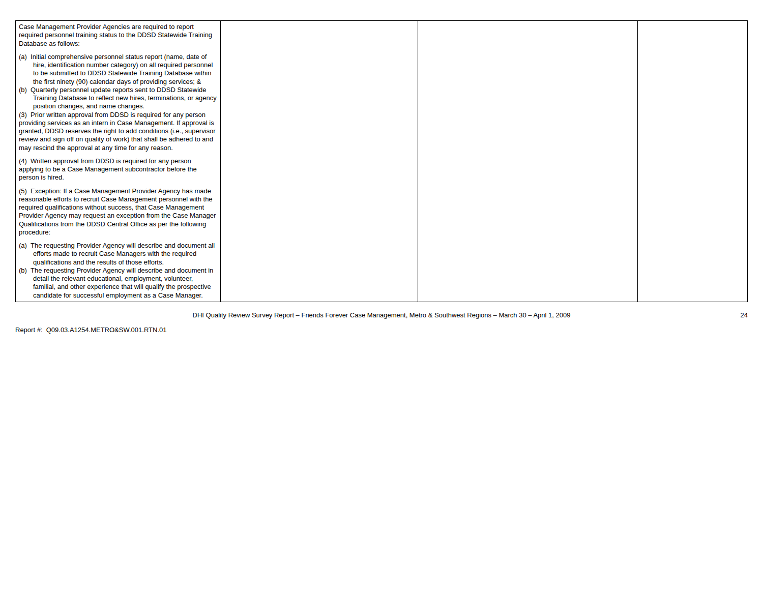| Case Management Provider Agencies are required to report required personnel training status to the DDSD Statewide Training Database as follows: (a) Initial comprehensive personnel status report (name, date of hire, identification number category) on all required personnel to be submitted to DDSD Statewide Training Database within the first ninety (90) calendar days of providing services; & (b) Quarterly personnel update reports sent to DDSD Statewide Training Database to reflect new hires, terminations, or agency position changes, and name changes. (3) Prior written approval from DDSD is required for any person providing services as an intern in Case Management. If approval is granted, DDSD reserves the right to add conditions (i.e., supervisor review and sign off on quality of work) that shall be adhered to and may rescind the approval at any time for any reason. (4) Written approval from DDSD is required for any person applying to be a Case Management subcontractor before the person is hired. (5) Exception: If a Case Management Provider Agency has made reasonable efforts to recruit Case Management personnel with the required qualifications without success, that Case Management Provider Agency may request an exception from the Case Manager Qualifications from the DDSD Central Office as per the following procedure: (a) The requesting Provider Agency will describe and document all efforts made to recruit Case Managers with the required qualifications and the results of those efforts. (b) The requesting Provider Agency will describe and document in detail the relevant educational, employment, volunteer, familial, and other experience that will qualify the prospective candidate for successful employment as a Case Manager. | | | |
DHI Quality Review Survey Report – Friends Forever Case Management, Metro & Southwest Regions – March 30 – April 1, 2009
24
Report #: Q09.03.A1254.METRO&SW.001.RTN.01